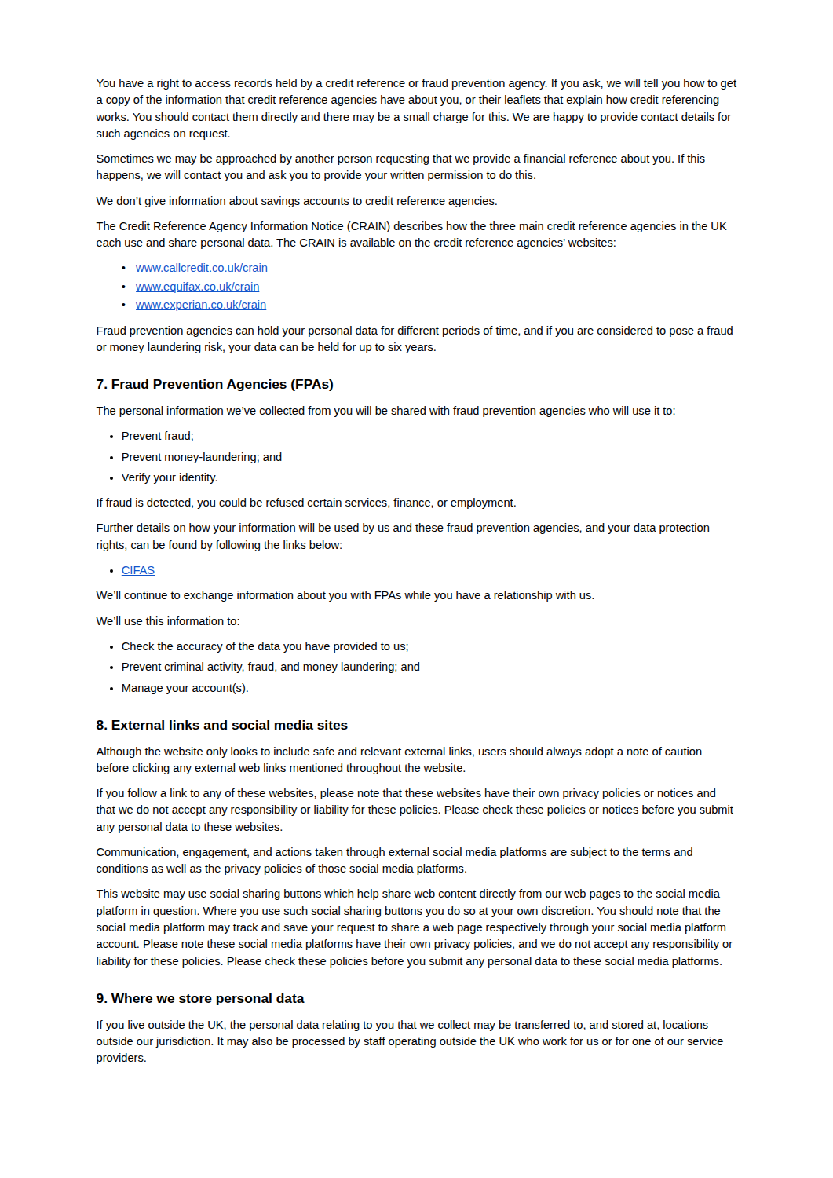You have a right to access records held by a credit reference or fraud prevention agency. If you ask, we will tell you how to get a copy of the information that credit reference agencies have about you, or their leaflets that explain how credit referencing works. You should contact them directly and there may be a small charge for this. We are happy to provide contact details for such agencies on request.
Sometimes we may be approached by another person requesting that we provide a financial reference about you. If this happens, we will contact you and ask you to provide your written permission to do this.
We don’t give information about savings accounts to credit reference agencies.
The Credit Reference Agency Information Notice (CRAIN) describes how the three main credit reference agencies in the UK each use and share personal data. The CRAIN is available on the credit reference agencies’ websites:
www.callcredit.co.uk/crain
www.equifax.co.uk/crain
www.experian.co.uk/crain
Fraud prevention agencies can hold your personal data for different periods of time, and if you are considered to pose a fraud or money laundering risk, your data can be held for up to six years.
7. Fraud Prevention Agencies (FPAs)
The personal information we’ve collected from you will be shared with fraud prevention agencies who will use it to:
Prevent fraud;
Prevent money-laundering; and
Verify your identity.
If fraud is detected, you could be refused certain services, finance, or employment.
Further details on how your information will be used by us and these fraud prevention agencies, and your data protection rights, can be found by following the links below:
CIFAS
We’ll continue to exchange information about you with FPAs while you have a relationship with us.
We’ll use this information to:
Check the accuracy of the data you have provided to us;
Prevent criminal activity, fraud, and money laundering; and
Manage your account(s).
8. External links and social media sites
Although the website only looks to include safe and relevant external links, users should always adopt a note of caution before clicking any external web links mentioned throughout the website.
If you follow a link to any of these websites, please note that these websites have their own privacy policies or notices and that we do not accept any responsibility or liability for these policies. Please check these policies or notices before you submit any personal data to these websites.
Communication, engagement, and actions taken through external social media platforms are subject to the terms and conditions as well as the privacy policies of those social media platforms.
This website may use social sharing buttons which help share web content directly from our web pages to the social media platform in question. Where you use such social sharing buttons you do so at your own discretion. You should note that the social media platform may track and save your request to share a web page respectively through your social media platform account. Please note these social media platforms have their own privacy policies, and we do not accept any responsibility or liability for these policies. Please check these policies before you submit any personal data to these social media platforms.
9. Where we store personal data
If you live outside the UK, the personal data relating to you that we collect may be transferred to, and stored at, locations outside our jurisdiction. It may also be processed by staff operating outside the UK who work for us or for one of our service providers.